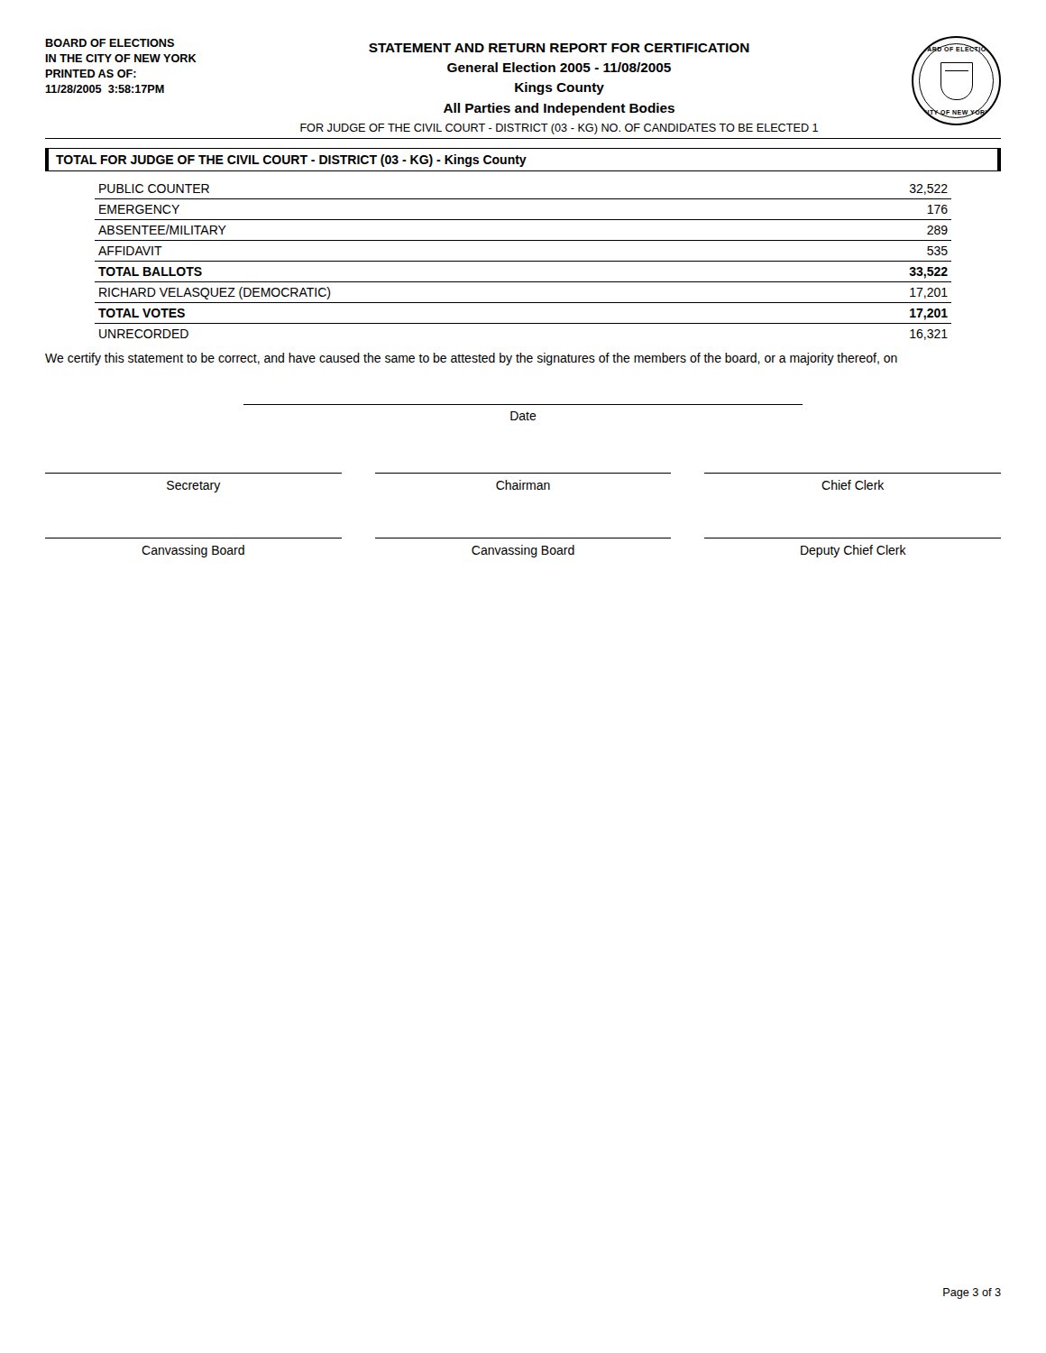BOARD OF ELECTIONS
IN THE CITY OF NEW YORK
PRINTED AS OF:
11/28/2005 3:58:17PM
STATEMENT AND RETURN REPORT FOR CERTIFICATION
General Election 2005 - 11/08/2005
Kings County
All Parties and Independent Bodies
FOR JUDGE OF THE CIVIL COURT - DISTRICT (03 - KG) NO. OF CANDIDATES TO BE ELECTED 1
BOARD OF ELECTIONS
CITY OF NEW YORK
TOTAL FOR JUDGE OF THE CIVIL COURT - DISTRICT (03 - KG) - Kings County
| PUBLIC COUNTER | 32,522 |
| EMERGENCY | 176 |
| ABSENTEE/MILITARY | 289 |
| AFFIDAVIT | 535 |
| TOTAL BALLOTS | 33,522 |
| RICHARD VELASQUEZ (DEMOCRATIC) | 17,201 |
| TOTAL VOTES | 17,201 |
| UNRECORDED | 16,321 |
We certify this statement to be correct, and have caused the same to be attested by the signatures of the members of the board, or a majority thereof, on
Date
Secretary
Chairman
Chief Clerk
Canvassing Board
Canvassing Board
Deputy Chief Clerk
Page 3 of 3